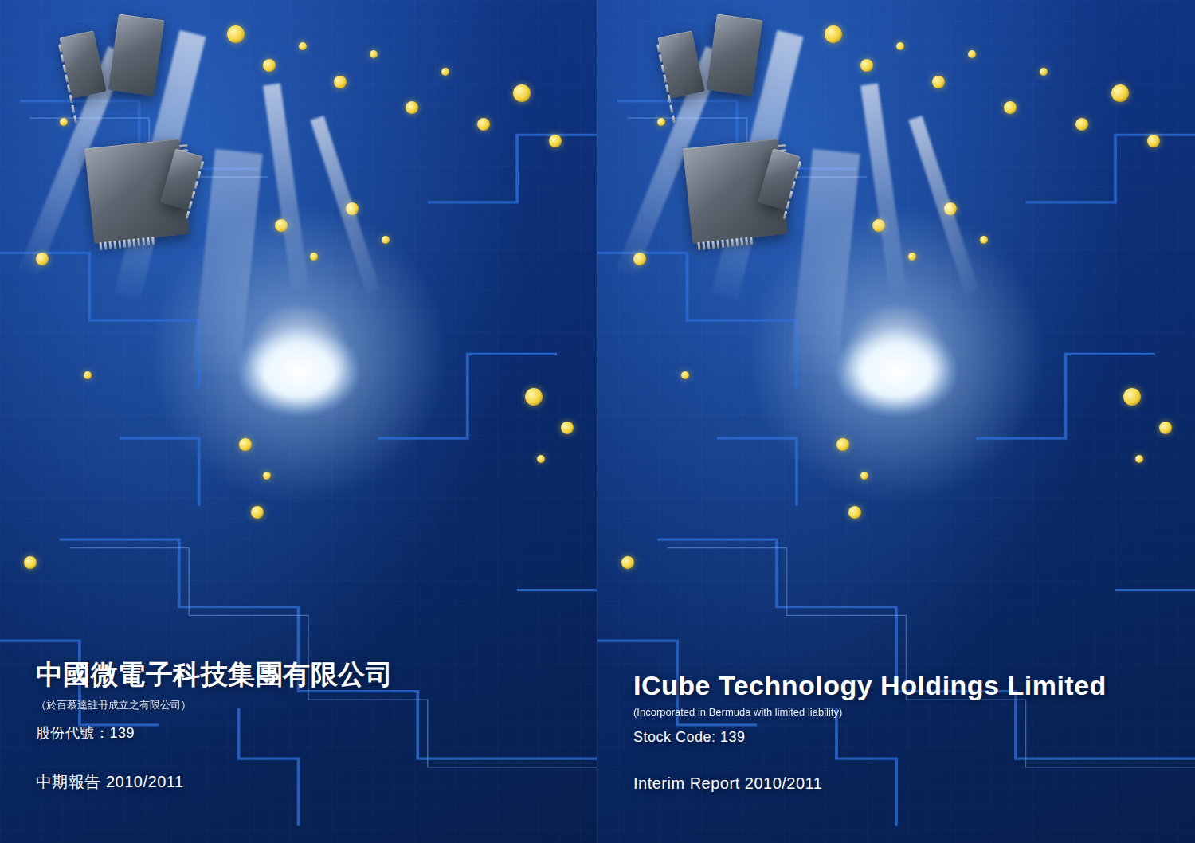中國微電子科技集團有限公司
（於百慕達註冊成立之有限公司）
股份代號：139
中期報告 2010/2011
ICube Technology Holdings Limited
(Incorporated in Bermuda with limited liability)
Stock Code: 139
Interim Report 2010/2011